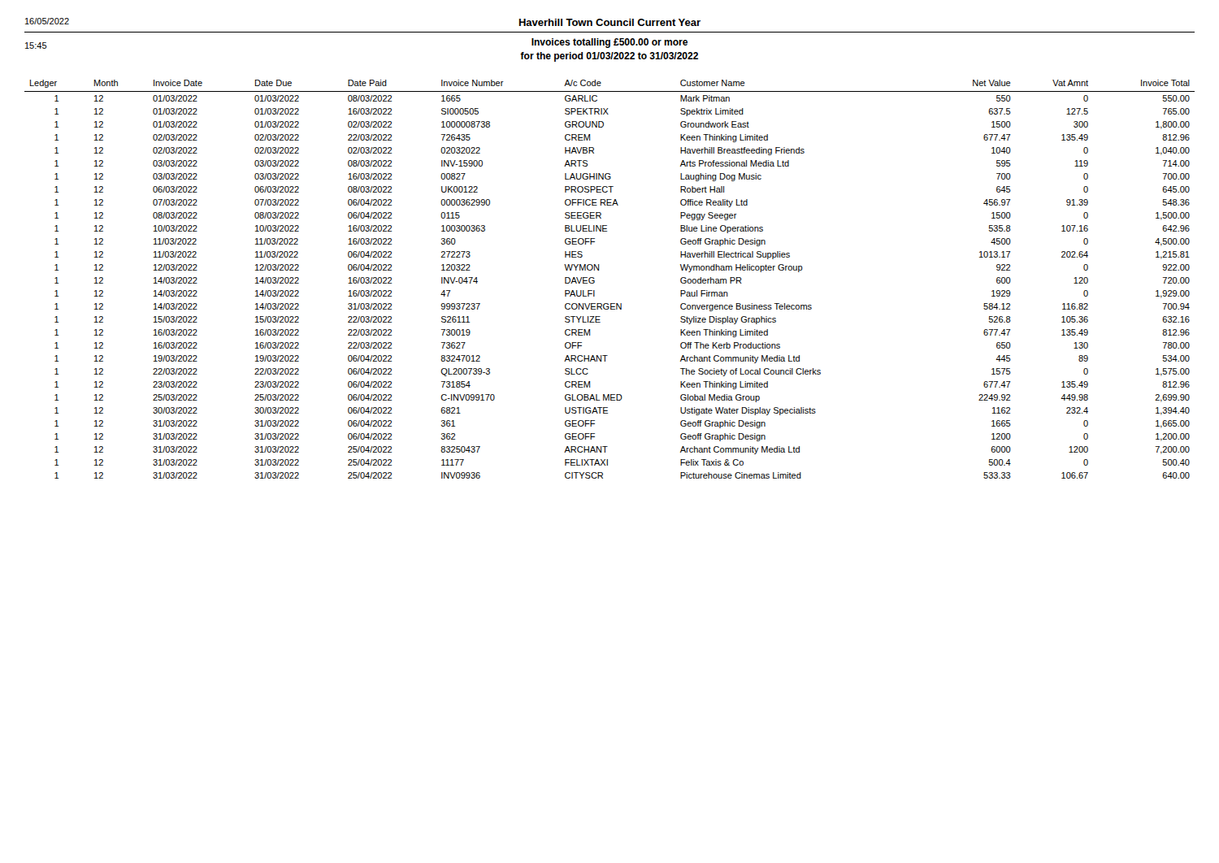16/05/2022
15:45
Haverhill Town Council Current Year
Invoices totalling £500.00 or more
for the period 01/03/2022 to 31/03/2022
| Ledger | Month | Invoice Date | Date Due | Date Paid | Invoice Number | A/c Code | Customer Name | Net Value | Vat Amnt | Invoice Total |
| --- | --- | --- | --- | --- | --- | --- | --- | --- | --- | --- |
| 1 | 12 | 01/03/2022 | 01/03/2022 | 08/03/2022 | 1665 | GARLIC | Mark Pitman | 550 | 0 | 550.00 |
| 1 | 12 | 01/03/2022 | 01/03/2022 | 16/03/2022 | SI000505 | SPEKTRIX | Spektrix Limited | 637.5 | 127.5 | 765.00 |
| 1 | 12 | 01/03/2022 | 01/03/2022 | 02/03/2022 | 1000008738 | GROUND | Groundwork East | 1500 | 300 | 1,800.00 |
| 1 | 12 | 02/03/2022 | 02/03/2022 | 22/03/2022 | 726435 | CREM | Keen Thinking Limited | 677.47 | 135.49 | 812.96 |
| 1 | 12 | 02/03/2022 | 02/03/2022 | 02/03/2022 | 02032022 | HAVBR | Haverhill Breastfeeding Friends | 1040 | 0 | 1,040.00 |
| 1 | 12 | 03/03/2022 | 03/03/2022 | 08/03/2022 | INV-15900 | ARTS | Arts Professional Media Ltd | 595 | 119 | 714.00 |
| 1 | 12 | 03/03/2022 | 03/03/2022 | 16/03/2022 | 00827 | LAUGHING | Laughing Dog Music | 700 | 0 | 700.00 |
| 1 | 12 | 06/03/2022 | 06/03/2022 | 08/03/2022 | UK00122 | PROSPECT | Robert Hall | 645 | 0 | 645.00 |
| 1 | 12 | 07/03/2022 | 07/03/2022 | 06/04/2022 | 0000362990 | OFFICE REA | Office Reality Ltd | 456.97 | 91.39 | 548.36 |
| 1 | 12 | 08/03/2022 | 08/03/2022 | 06/04/2022 | 0115 | SEEGER | Peggy Seeger | 1500 | 0 | 1,500.00 |
| 1 | 12 | 10/03/2022 | 10/03/2022 | 16/03/2022 | 100300363 | BLUELINE | Blue Line Operations | 535.8 | 107.16 | 642.96 |
| 1 | 12 | 11/03/2022 | 11/03/2022 | 16/03/2022 | 360 | GEOFF | Geoff Graphic Design | 4500 | 0 | 4,500.00 |
| 1 | 12 | 11/03/2022 | 11/03/2022 | 06/04/2022 | 272273 | HES | Haverhill Electrical Supplies | 1013.17 | 202.64 | 1,215.81 |
| 1 | 12 | 12/03/2022 | 12/03/2022 | 06/04/2022 | 120322 | WYMON | Wymondham Helicopter Group | 922 | 0 | 922.00 |
| 1 | 12 | 14/03/2022 | 14/03/2022 | 16/03/2022 | INV-0474 | DAVEG | Gooderham PR | 600 | 120 | 720.00 |
| 1 | 12 | 14/03/2022 | 14/03/2022 | 16/03/2022 | 47 | PAULFI | Paul Firman | 1929 | 0 | 1,929.00 |
| 1 | 12 | 14/03/2022 | 14/03/2022 | 31/03/2022 | 99937237 | CONVERGEN | Convergence Business Telecoms | 584.12 | 116.82 | 700.94 |
| 1 | 12 | 15/03/2022 | 15/03/2022 | 22/03/2022 | S26111 | STYLIZE | Stylize Display Graphics | 526.8 | 105.36 | 632.16 |
| 1 | 12 | 16/03/2022 | 16/03/2022 | 22/03/2022 | 730019 | CREM | Keen Thinking Limited | 677.47 | 135.49 | 812.96 |
| 1 | 12 | 16/03/2022 | 16/03/2022 | 22/03/2022 | 73627 | OFF | Off The Kerb Productions | 650 | 130 | 780.00 |
| 1 | 12 | 19/03/2022 | 19/03/2022 | 06/04/2022 | 83247012 | ARCHANT | Archant Community Media Ltd | 445 | 89 | 534.00 |
| 1 | 12 | 22/03/2022 | 22/03/2022 | 06/04/2022 | QL200739-3 | SLCC | The Society of Local Council Clerks | 1575 | 0 | 1,575.00 |
| 1 | 12 | 23/03/2022 | 23/03/2022 | 06/04/2022 | 731854 | CREM | Keen Thinking Limited | 677.47 | 135.49 | 812.96 |
| 1 | 12 | 25/03/2022 | 25/03/2022 | 06/04/2022 | C-INV099170 | GLOBAL MED | Global Media Group | 2249.92 | 449.98 | 2,699.90 |
| 1 | 12 | 30/03/2022 | 30/03/2022 | 06/04/2022 | 6821 | USTIGATE | Ustigate Water Display Specialists | 1162 | 232.4 | 1,394.40 |
| 1 | 12 | 31/03/2022 | 31/03/2022 | 06/04/2022 | 361 | GEOFF | Geoff Graphic Design | 1665 | 0 | 1,665.00 |
| 1 | 12 | 31/03/2022 | 31/03/2022 | 06/04/2022 | 362 | GEOFF | Geoff Graphic Design | 1200 | 0 | 1,200.00 |
| 1 | 12 | 31/03/2022 | 31/03/2022 | 25/04/2022 | 83250437 | ARCHANT | Archant Community Media Ltd | 6000 | 1200 | 7,200.00 |
| 1 | 12 | 31/03/2022 | 31/03/2022 | 25/04/2022 | 11177 | FELIXTAXI | Felix Taxis & Co | 500.4 | 0 | 500.40 |
| 1 | 12 | 31/03/2022 | 31/03/2022 | 25/04/2022 | INV09936 | CITYSCR | Picturehouse Cinemas Limited | 533.33 | 106.67 | 640.00 |